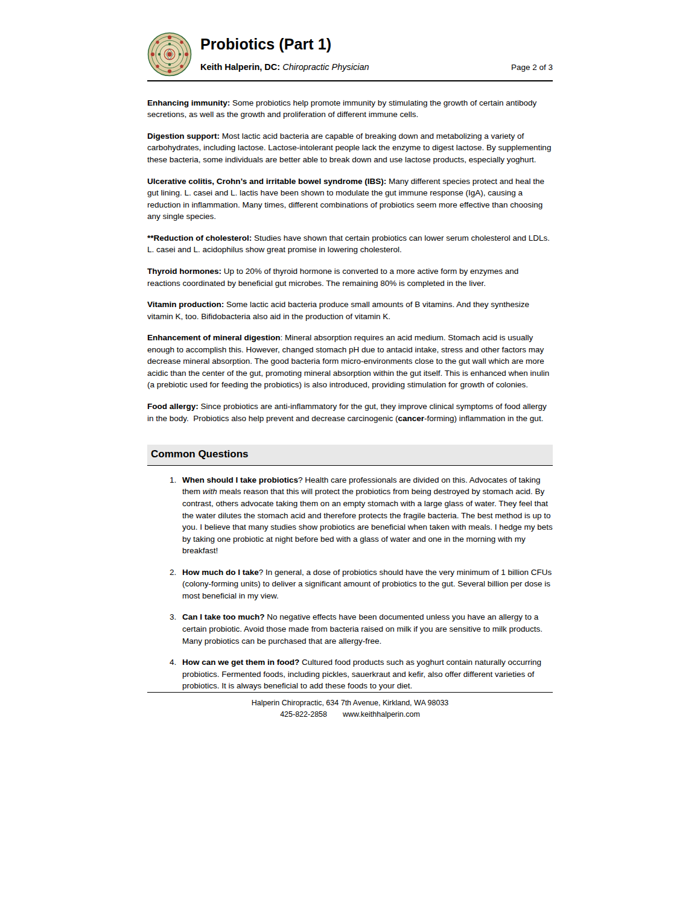Probiotics (Part 1)
Keith Halperin, DC: Chiropractic Physician
Page 2 of 3
Enhancing immunity: Some probiotics help promote immunity by stimulating the growth of certain antibody secretions, as well as the growth and proliferation of different immune cells.
Digestion support: Most lactic acid bacteria are capable of breaking down and metabolizing a variety of carbohydrates, including lactose. Lactose-intolerant people lack the enzyme to digest lactose. By supplementing these bacteria, some individuals are better able to break down and use lactose products, especially yoghurt.
Ulcerative colitis, Crohn’s and irritable bowel syndrome (IBS): Many different species protect and heal the gut lining. L. casei and L. lactis have been shown to modulate the gut immune response (IgA), causing a reduction in inflammation. Many times, different combinations of probiotics seem more effective than choosing any single species.
**Reduction of cholesterol: Studies have shown that certain probiotics can lower serum cholesterol and LDLs. L. casei and L. acidophilus show great promise in lowering cholesterol.
Thyroid hormones: Up to 20% of thyroid hormone is converted to a more active form by enzymes and reactions coordinated by beneficial gut microbes. The remaining 80% is completed in the liver.
Vitamin production: Some lactic acid bacteria produce small amounts of B vitamins. And they synthesize vitamin K, too. Bifidobacteria also aid in the production of vitamin K.
Enhancement of mineral digestion: Mineral absorption requires an acid medium. Stomach acid is usually enough to accomplish this. However, changed stomach pH due to antacid intake, stress and other factors may decrease mineral absorption. The good bacteria form micro-environments close to the gut wall which are more acidic than the center of the gut, promoting mineral absorption within the gut itself. This is enhanced when inulin (a prebiotic used for feeding the probiotics) is also introduced, providing stimulation for growth of colonies.
Food allergy: Since probiotics are anti-inflammatory for the gut, they improve clinical symptoms of food allergy in the body. Probiotics also help prevent and decrease carcinogenic (cancer-forming) inflammation in the gut.
Common Questions
When should I take probiotics? Health care professionals are divided on this. Advocates of taking them with meals reason that this will protect the probiotics from being destroyed by stomach acid. By contrast, others advocate taking them on an empty stomach with a large glass of water. They feel that the water dilutes the stomach acid and therefore protects the fragile bacteria. The best method is up to you. I believe that many studies show probiotics are beneficial when taken with meals. I hedge my bets by taking one probiotic at night before bed with a glass of water and one in the morning with my breakfast!
How much do I take? In general, a dose of probiotics should have the very minimum of 1 billion CFUs (colony-forming units) to deliver a significant amount of probiotics to the gut. Several billion per dose is most beneficial in my view.
Can I take too much? No negative effects have been documented unless you have an allergy to a certain probiotic. Avoid those made from bacteria raised on milk if you are sensitive to milk products. Many probiotics can be purchased that are allergy-free.
How can we get them in food? Cultured food products such as yoghurt contain naturally occurring probiotics. Fermented foods, including pickles, sauerkraut and kefir, also offer different varieties of probiotics. It is always beneficial to add these foods to your diet.
Halperin Chiropractic, 634 7th Avenue, Kirkland, WA 98033
425-822-2858 www.keithhalperin.com